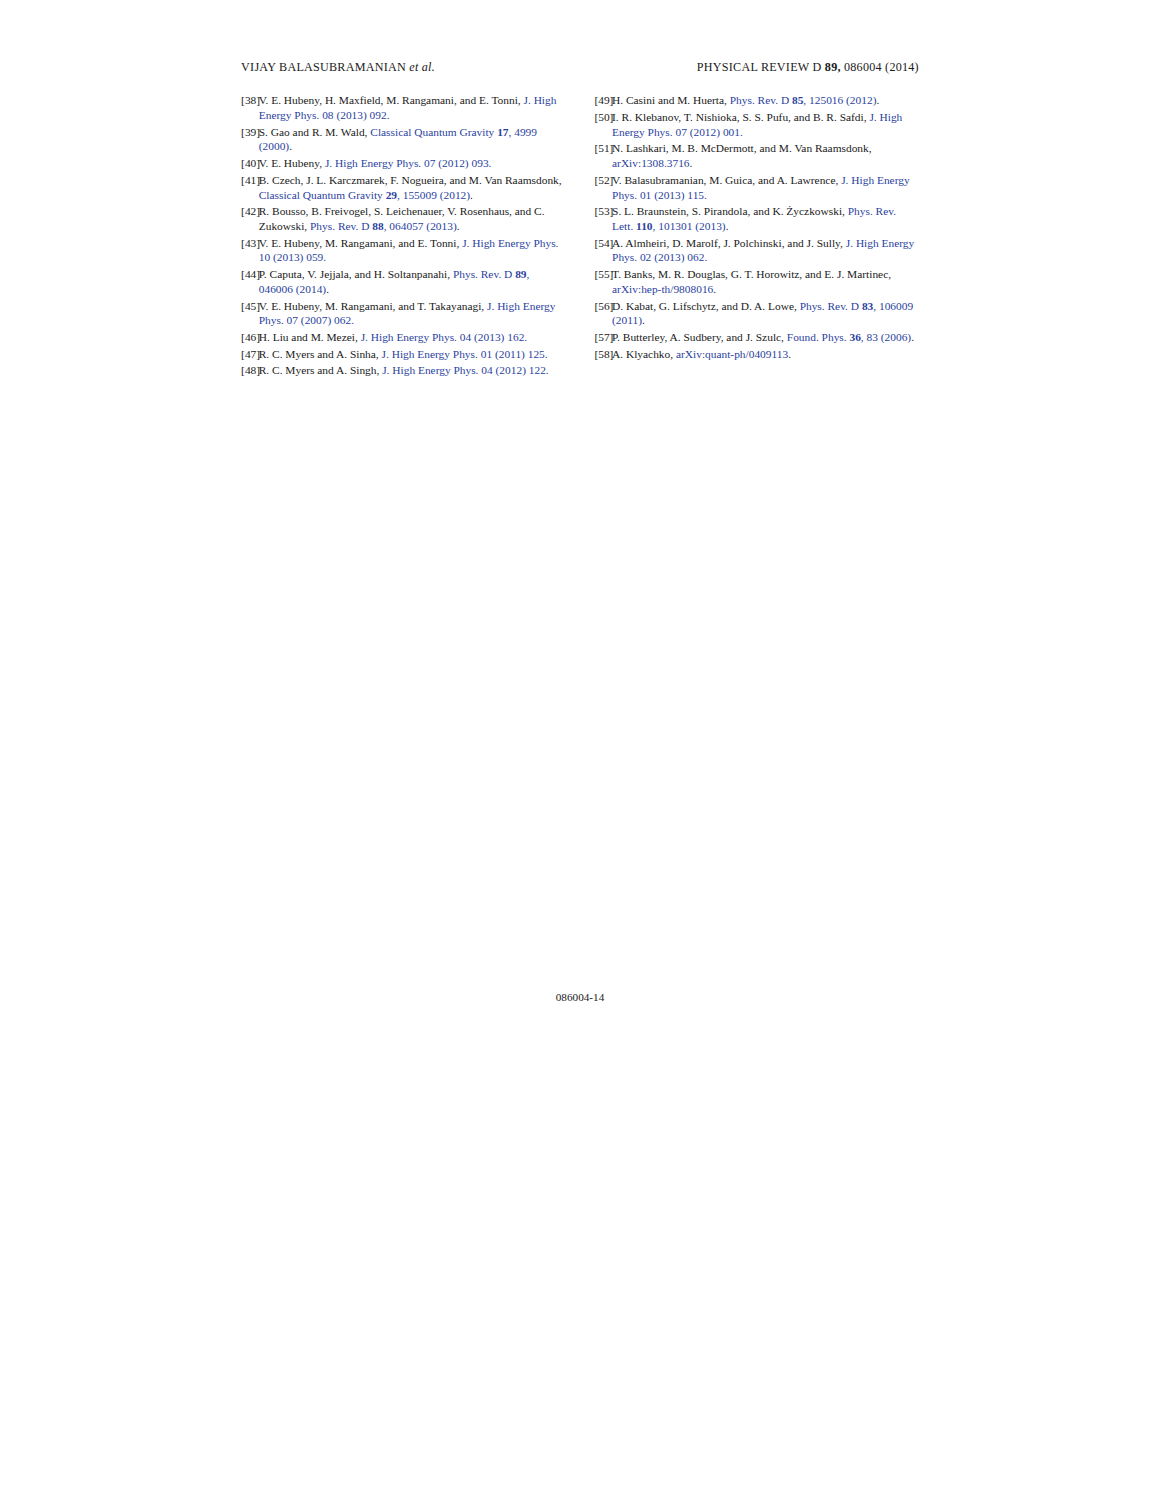Vijay Balasubramanian et al.
Physical Review D 89, 086004 (2014)
[38] V. E. Hubeny, H. Maxfield, M. Rangamani, and E. Tonni, J. High Energy Phys. 08 (2013) 092.
[39] S. Gao and R. M. Wald, Classical Quantum Gravity 17, 4999 (2000).
[40] V. E. Hubeny, J. High Energy Phys. 07 (2012) 093.
[41] B. Czech, J. L. Karczmarek, F. Nogueira, and M. Van Raamsdonk, Classical Quantum Gravity 29, 155009 (2012).
[42] R. Bousso, B. Freivogel, S. Leichenauer, V. Rosenhaus, and C. Zukowski, Phys. Rev. D 88, 064057 (2013).
[43] V. E. Hubeny, M. Rangamani, and E. Tonni, J. High Energy Phys. 10 (2013) 059.
[44] P. Caputa, V. Jejjala, and H. Soltanpanahi, Phys. Rev. D 89, 046006 (2014).
[45] V. E. Hubeny, M. Rangamani, and T. Takayanagi, J. High Energy Phys. 07 (2007) 062.
[46] H. Liu and M. Mezei, J. High Energy Phys. 04 (2013) 162.
[47] R. C. Myers and A. Sinha, J. High Energy Phys. 01 (2011) 125.
[48] R. C. Myers and A. Singh, J. High Energy Phys. 04 (2012) 122.
[49] H. Casini and M. Huerta, Phys. Rev. D 85, 125016 (2012).
[50] I. R. Klebanov, T. Nishioka, S. S. Pufu, and B. R. Safdi, J. High Energy Phys. 07 (2012) 001.
[51] N. Lashkari, M. B. McDermott, and M. Van Raamsdonk, arXiv:1308.3716.
[52] V. Balasubramanian, M. Guica, and A. Lawrence, J. High Energy Phys. 01 (2013) 115.
[53] S. L. Braunstein, S. Pirandola, and K. Życzkowski, Phys. Rev. Lett. 110, 101301 (2013).
[54] A. Almheiri, D. Marolf, J. Polchinski, and J. Sully, J. High Energy Phys. 02 (2013) 062.
[55] T. Banks, M. R. Douglas, G. T. Horowitz, and E. J. Martinec, arXiv:hep-th/9808016.
[56] D. Kabat, G. Lifschytz, and D. A. Lowe, Phys. Rev. D 83, 106009 (2011).
[57] P. Butterley, A. Sudbery, and J. Szulc, Found. Phys. 36, 83 (2006).
[58] A. Klyachko, arXiv:quant-ph/0409113.
086004-14